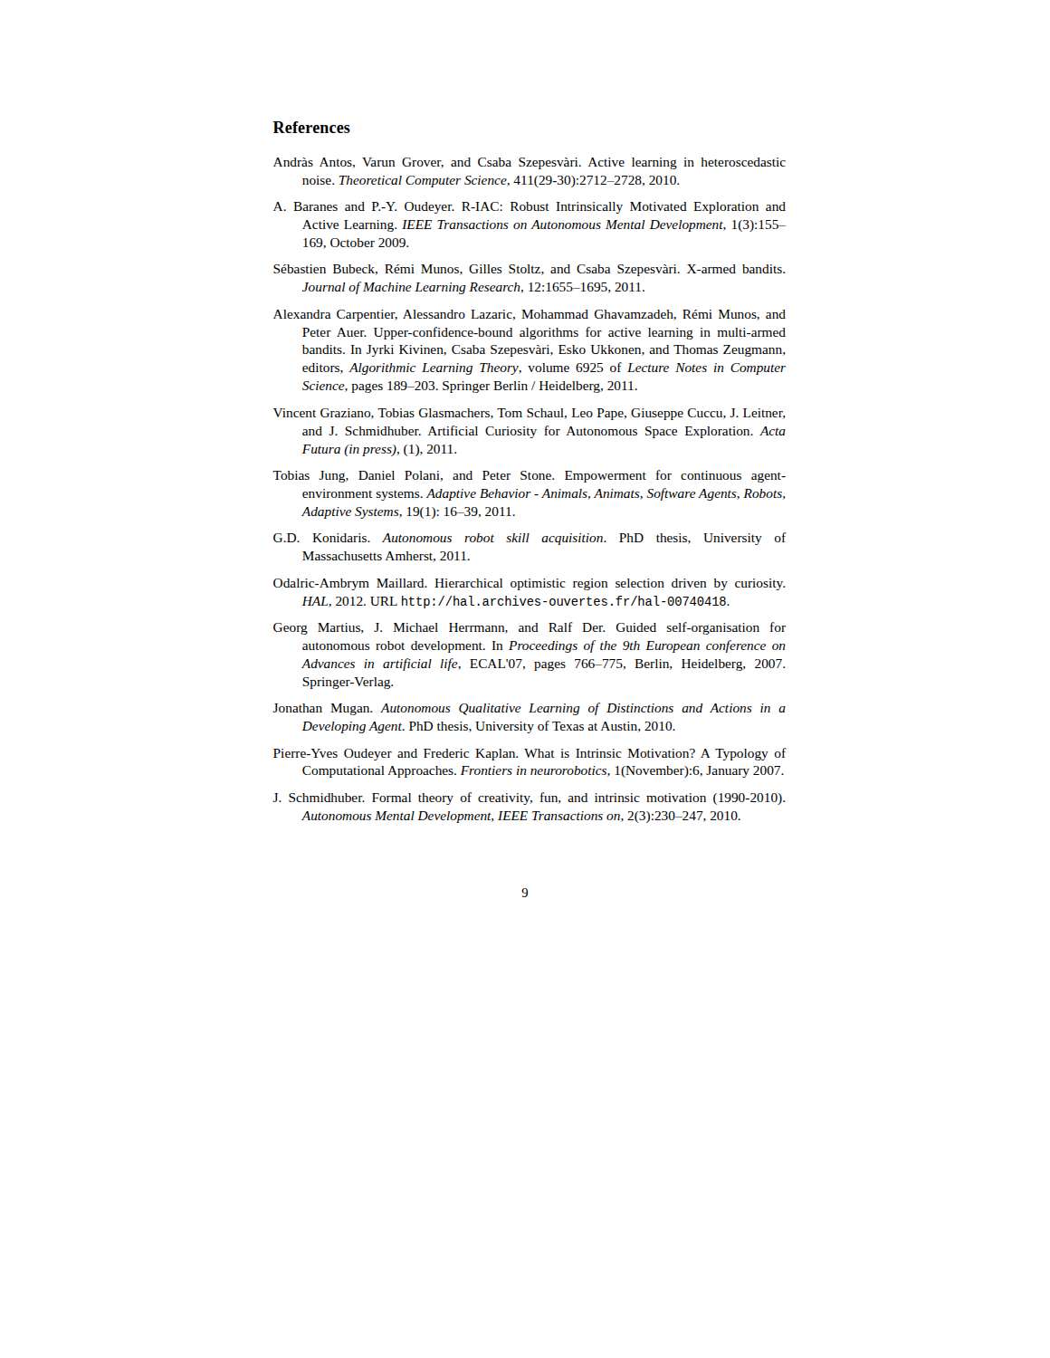References
Andràs Antos, Varun Grover, and Csaba Szepesvàri. Active learning in heteroscedastic noise. Theoretical Computer Science, 411(29-30):2712–2728, 2010.
A. Baranes and P.-Y. Oudeyer. R-IAC: Robust Intrinsically Motivated Exploration and Active Learning. IEEE Transactions on Autonomous Mental Development, 1(3):155–169, October 2009.
Sébastien Bubeck, Rémi Munos, Gilles Stoltz, and Csaba Szepesvàri. X-armed bandits. Journal of Machine Learning Research, 12:1655–1695, 2011.
Alexandra Carpentier, Alessandro Lazaric, Mohammad Ghavamzadeh, Rémi Munos, and Peter Auer. Upper-confidence-bound algorithms for active learning in multi-armed bandits. In Jyrki Kivinen, Csaba Szepesvàri, Esko Ukkonen, and Thomas Zeugmann, editors, Algorithmic Learning Theory, volume 6925 of Lecture Notes in Computer Science, pages 189–203. Springer Berlin / Heidelberg, 2011.
Vincent Graziano, Tobias Glasmachers, Tom Schaul, Leo Pape, Giuseppe Cuccu, J. Leitner, and J. Schmidhuber. Artificial Curiosity for Autonomous Space Exploration. Acta Futura (in press), (1), 2011.
Tobias Jung, Daniel Polani, and Peter Stone. Empowerment for continuous agent-environment systems. Adaptive Behavior - Animals, Animats, Software Agents, Robots, Adaptive Systems, 19(1): 16–39, 2011.
G.D. Konidaris. Autonomous robot skill acquisition. PhD thesis, University of Massachusetts Amherst, 2011.
Odalric-Ambrym Maillard. Hierarchical optimistic region selection driven by curiosity. HAL, 2012. URL http://hal.archives-ouvertes.fr/hal-00740418.
Georg Martius, J. Michael Herrmann, and Ralf Der. Guided self-organisation for autonomous robot development. In Proceedings of the 9th European conference on Advances in artificial life, ECAL'07, pages 766–775, Berlin, Heidelberg, 2007. Springer-Verlag.
Jonathan Mugan. Autonomous Qualitative Learning of Distinctions and Actions in a Developing Agent. PhD thesis, University of Texas at Austin, 2010.
Pierre-Yves Oudeyer and Frederic Kaplan. What is Intrinsic Motivation? A Typology of Computational Approaches. Frontiers in neurorobotics, 1(November):6, January 2007.
J. Schmidhuber. Formal theory of creativity, fun, and intrinsic motivation (1990-2010). Autonomous Mental Development, IEEE Transactions on, 2(3):230–247, 2010.
9